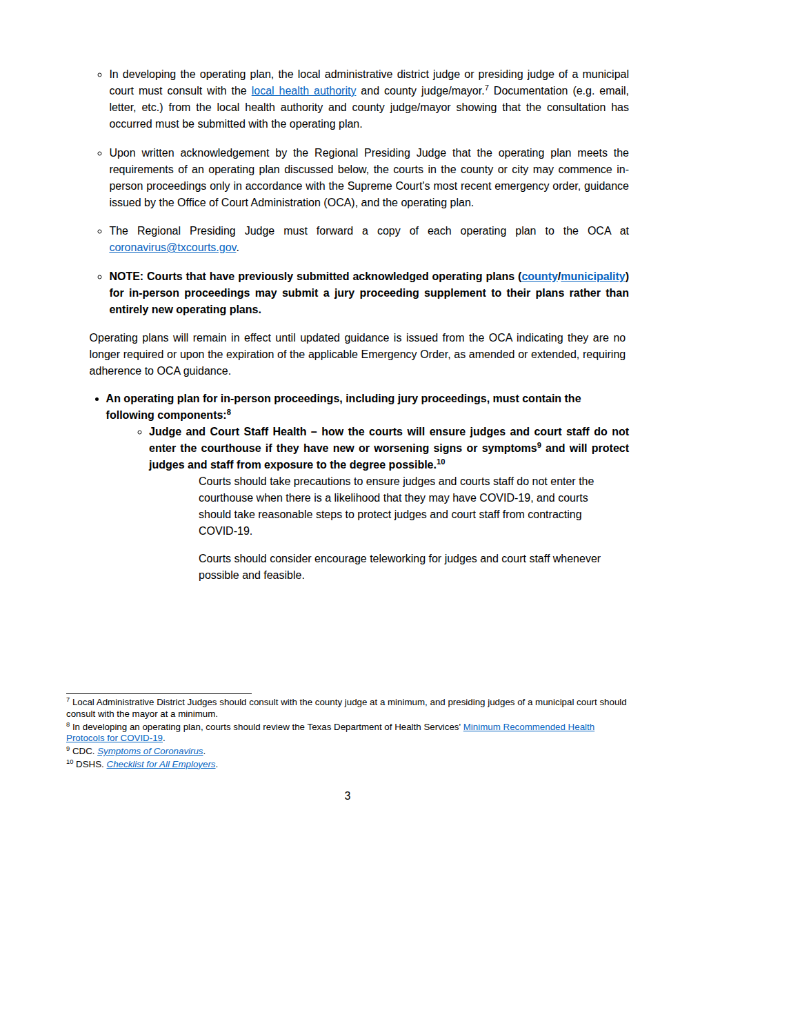In developing the operating plan, the local administrative district judge or presiding judge of a municipal court must consult with the local health authority and county judge/mayor.7 Documentation (e.g. email, letter, etc.) from the local health authority and county judge/mayor showing that the consultation has occurred must be submitted with the operating plan.
Upon written acknowledgement by the Regional Presiding Judge that the operating plan meets the requirements of an operating plan discussed below, the courts in the county or city may commence in-person proceedings only in accordance with the Supreme Court's most recent emergency order, guidance issued by the Office of Court Administration (OCA), and the operating plan.
The Regional Presiding Judge must forward a copy of each operating plan to the OCA at coronavirus@txcourts.gov.
NOTE: Courts that have previously submitted acknowledged operating plans (county/municipality) for in-person proceedings may submit a jury proceeding supplement to their plans rather than entirely new operating plans.
Operating plans will remain in effect until updated guidance is issued from the OCA indicating they are no longer required or upon the expiration of the applicable Emergency Order, as amended or extended, requiring adherence to OCA guidance.
An operating plan for in-person proceedings, including jury proceedings, must contain the following components:8
Judge and Court Staff Health – how the courts will ensure judges and court staff do not enter the courthouse if they have new or worsening signs or symptoms9 and will protect judges and staff from exposure to the degree possible.10
Courts should take precautions to ensure judges and courts staff do not enter the courthouse when there is a likelihood that they may have COVID-19, and courts should take reasonable steps to protect judges and court staff from contracting COVID-19.
Courts should consider encourage teleworking for judges and court staff whenever possible and feasible.
7 Local Administrative District Judges should consult with the county judge at a minimum, and presiding judges of a municipal court should consult with the mayor at a minimum.
8 In developing an operating plan, courts should review the Texas Department of Health Services' Minimum Recommended Health Protocols for COVID-19.
9 CDC. Symptoms of Coronavirus.
10 DSHS. Checklist for All Employers.
3